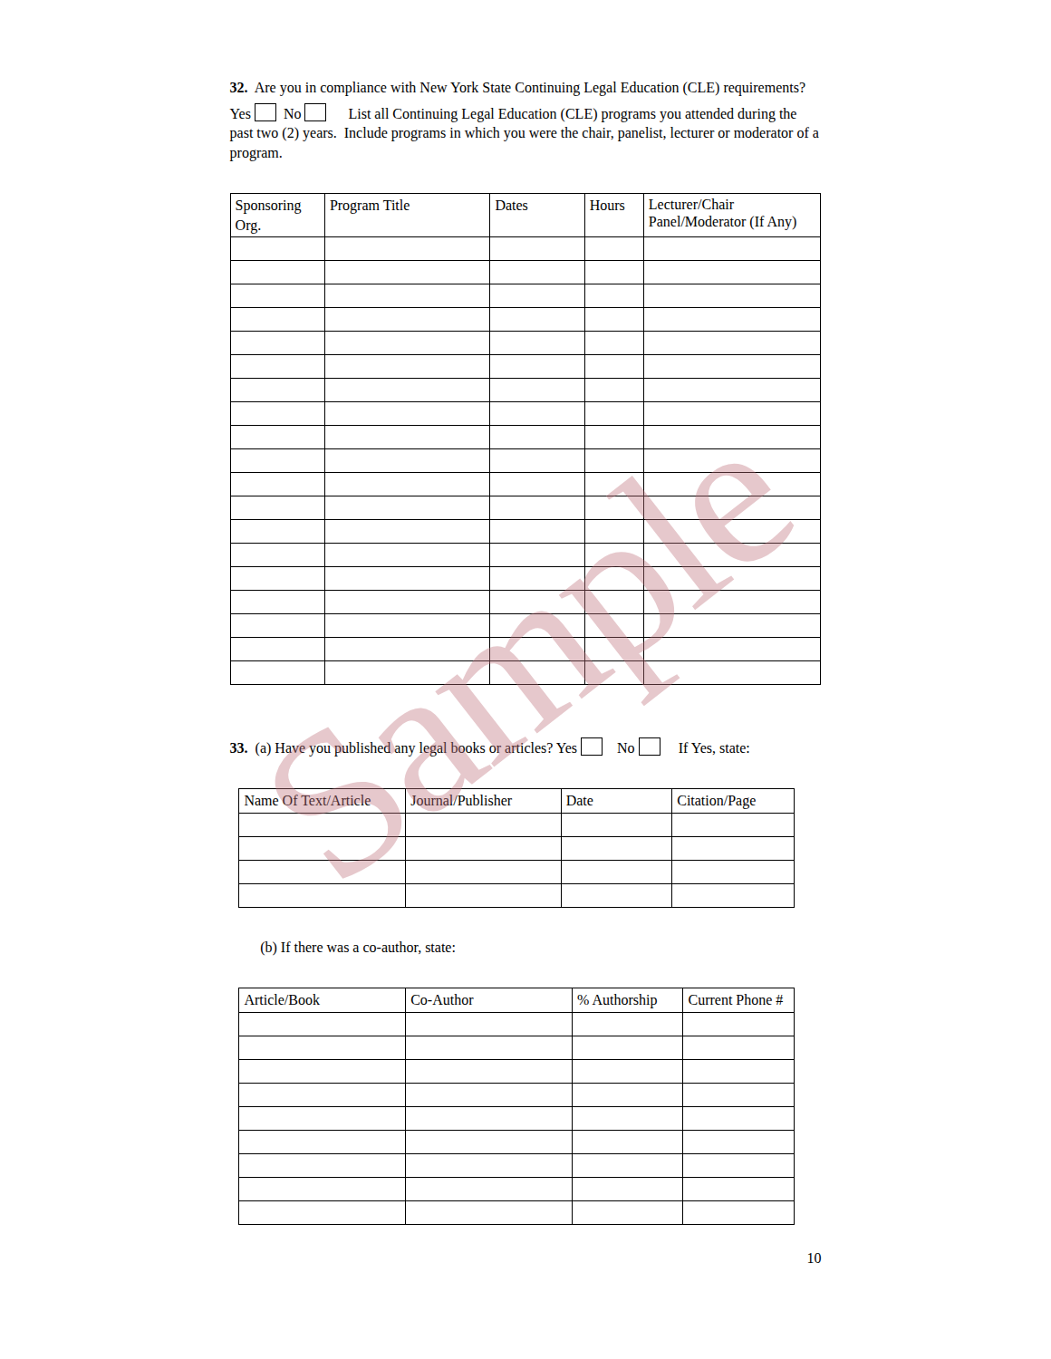Sample
32. Are you in compliance with New York State Continuing Legal Education (CLE) requirements?
Yes No List all Continuing Legal Education (CLE) programs you attended during the past two (2) years. Include programs in which you were the chair, panelist, lecturer or moderator of a program.
| Sponsoring Org. | Program Title | Dates | Hours | Lecturer/Chair Panel/Moderator (If Any) |
| --- | --- | --- | --- | --- |
33. (a) Have you published any legal books or articles? Yes No If Yes, state:
| Name Of Text/Article | Journal/Publisher | Date | Citation/Page |
| --- | --- | --- | --- |
(b) If there was a co-author, state:
| Article/Book | Co-Author | % Authorship | Current Phone # |
| --- | --- | --- | --- |
10